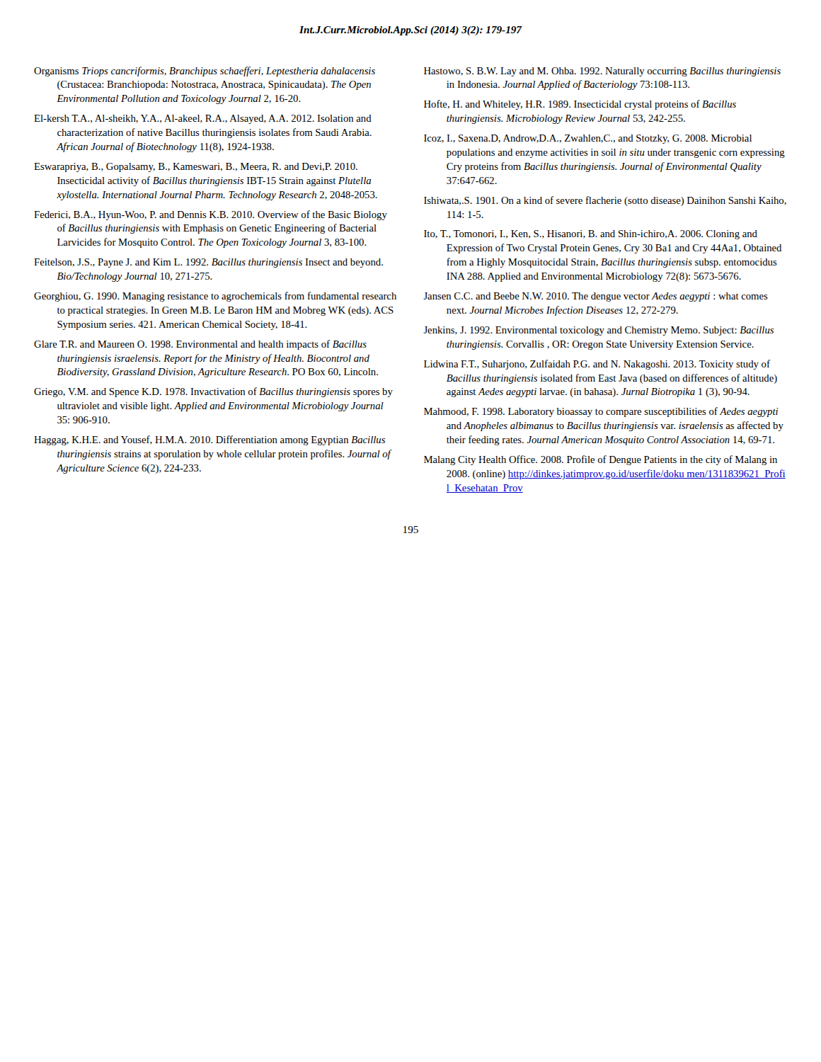Int.J.Curr.Microbiol.App.Sci (2014) 3(2): 179-197
Organisms Triops cancriformis, Branchipus schaefferi, Leptestheria dahalacensis (Crustacea: Branchiopoda: Notostraca, Anostraca, Spinicaudata). The Open Environmental Pollution and Toxicology Journal 2, 16-20.
El-kersh T.A., Al-sheikh, Y.A., Al-akeel, R.A., Alsayed, A.A. 2012. Isolation and characterization of native Bacillus thuringiensis isolates from Saudi Arabia. African Journal of Biotechnology 11(8), 1924-1938.
Eswarapriya, B., Gopalsamy, B., Kameswari, B., Meera, R. and Devi,P. 2010. Insecticidal activity of Bacillus thuringiensis IBT-15 Strain against Plutella xylostella. International Journal Pharm. Technology Research 2, 2048-2053.
Federici, B.A., Hyun-Woo, P. and Dennis K.B. 2010. Overview of the Basic Biology of Bacillus thuringiensis with Emphasis on Genetic Engineering of Bacterial Larvicides for Mosquito Control. The Open Toxicology Journal 3, 83-100.
Feitelson, J.S., Payne J. and Kim L. 1992. Bacillus thuringiensis Insect and beyond. Bio/Technology Journal 10, 271-275.
Georghiou, G. 1990. Managing resistance to agrochemicals from fundamental research to practical strategies. In Green M.B. Le Baron HM and Mobreg WK (eds). ACS Symposium series. 421. American Chemical Society, 18-41.
Glare T.R. and Maureen O. 1998. Environmental and health impacts of Bacillus thuringiensis israelensis. Report for the Ministry of Health. Biocontrol and Biodiversity, Grassland Division, Agriculture Research. PO Box 60, Lincoln.
Griego, V.M. and Spence K.D. 1978. Invactivation of Bacillus thuringiensis spores by ultraviolet and visible light. Applied and Environmental Microbiology Journal 35: 906-910.
Haggag, K.H.E. and Yousef, H.M.A. 2010. Differentiation among Egyptian Bacillus thuringiensis strains at sporulation by whole cellular protein profiles. Journal of Agriculture Science 6(2), 224-233.
Hastowo, S. B.W. Lay and M. Ohba. 1992. Naturally occurring Bacillus thuringiensis in Indonesia. Journal Applied of Bacteriology 73:108-113.
Hofte, H. and Whiteley, H.R. 1989. Insecticidal crystal proteins of Bacillus thuringiensis. Microbiology Review Journal 53, 242-255.
Icoz, I., Saxena.D, Androw,D.A., Zwahlen,C., and Stotzky, G. 2008. Microbial populations and enzyme activities in soil in situ under transgenic corn expressing Cry proteins from Bacillus thuringiensis. Journal of Environmental Quality 37:647-662.
Ishiwata,.S. 1901. On a kind of severe flacherie (sotto disease) Dainihon Sanshi Kaiho, 114: 1-5.
Ito, T., Tomonori, I., Ken, S., Hisanori, B. and Shin-ichiro,A. 2006. Cloning and Expression of Two Crystal Protein Genes, Cry 30 Ba1 and Cry 44Aa1, Obtained from a Highly Mosquitocidal Strain, Bacillus thuringiensis subsp. entomocidus INA 288. Applied and Environmental Microbiology 72(8): 5673-5676.
Jansen C.C. and Beebe N.W. 2010. The dengue vector Aedes aegypti : what comes next. Journal Microbes Infection Diseases 12, 272-279.
Jenkins, J. 1992. Environmental toxicology and Chemistry Memo. Subject: Bacillus thuringiensis. Corvallis , OR: Oregon State University Extension Service.
Lidwina F.T., Suharjono, Zulfaidah P.G. and N. Nakagoshi. 2013. Toxicity study of Bacillus thuringiensis isolated from East Java (based on differences of altitude) against Aedes aegypti larvae. (in bahasa). Jurnal Biotropika 1 (3), 90-94.
Mahmood, F. 1998. Laboratory bioassay to compare susceptibilities of Aedes aegypti and Anopheles albimanus to Bacillus thuringiensis var. israelensis as affected by their feeding rates. Journal American Mosquito Control Association 14, 69-71.
Malang City Health Office. 2008. Profile of Dengue Patients in the city of Malang in 2008. (online) http://dinkes.jatimprov.go.id/userfile/doku men/1311839621_Profil_Kesehatan_Prov
195